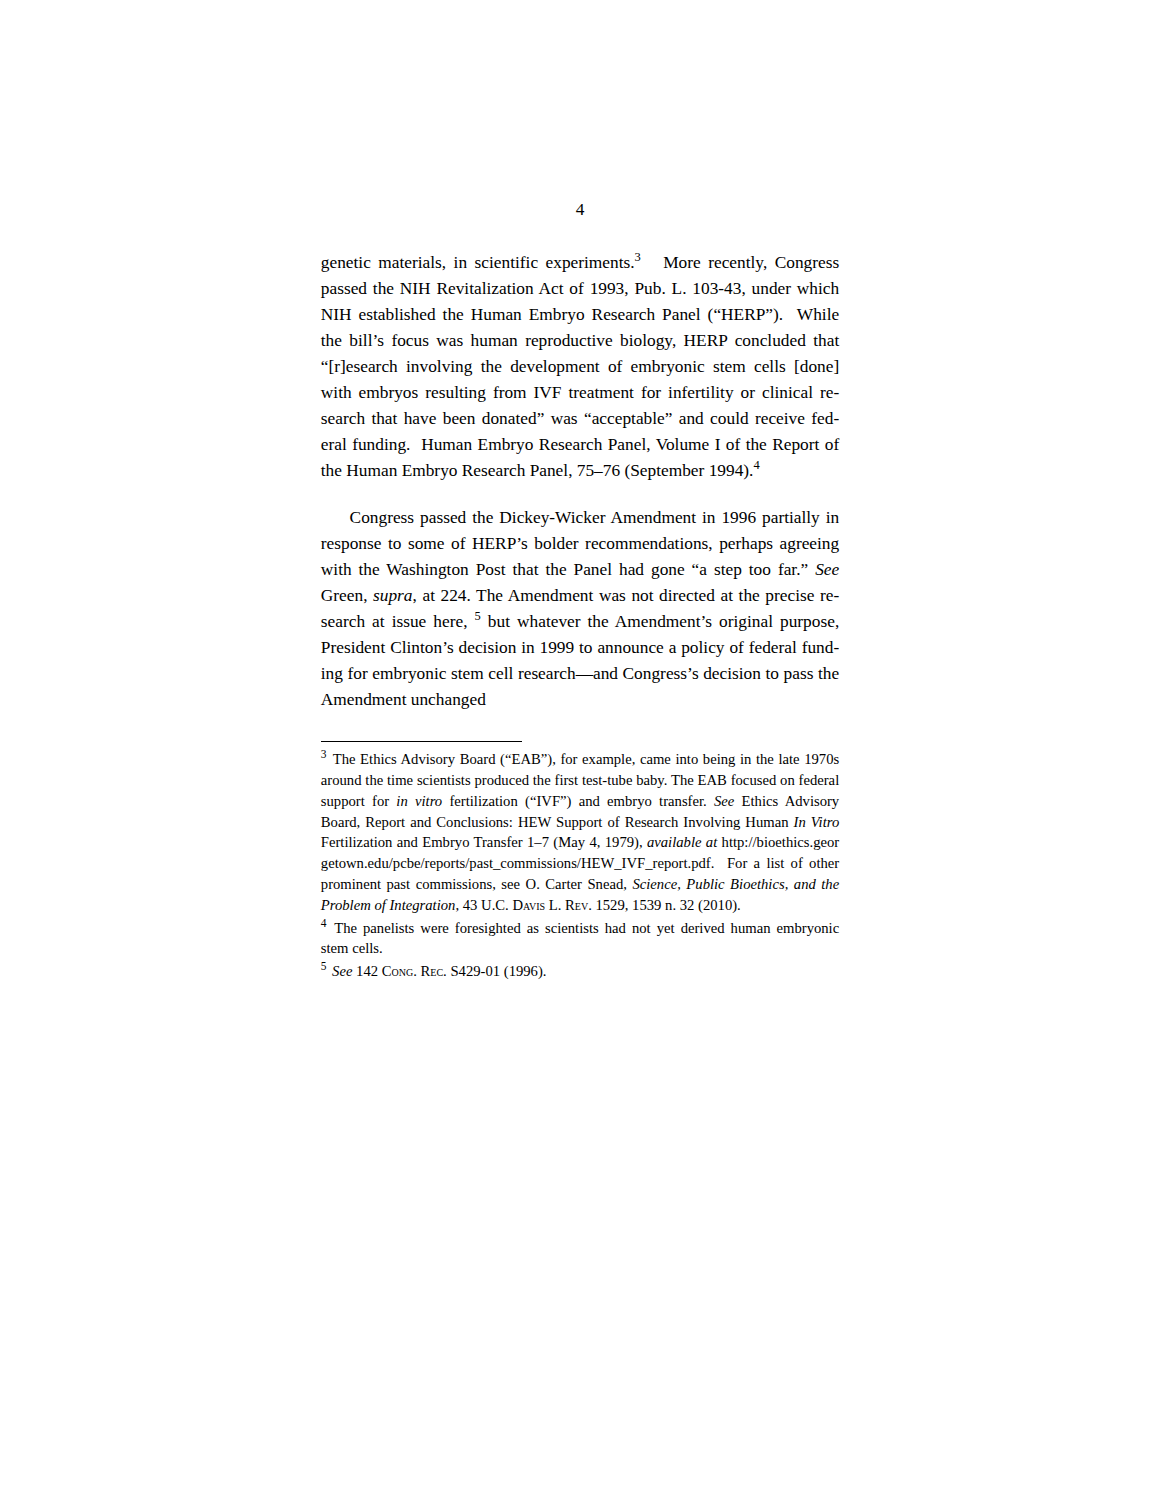4
genetic materials, in scientific experiments.3 More recently, Congress passed the NIH Revitalization Act of 1993, Pub. L. 103-43, under which NIH established the Human Embryo Research Panel (“HERP”). While the bill’s focus was human reproductive biology, HERP concluded that “[r]esearch involving the development of embryonic stem cells [done] with embryos resulting from IVF treatment for infertility or clinical research that have been donated” was “acceptable” and could receive federal funding. Human Embryo Research Panel, Volume I of the Report of the Human Embryo Research Panel, 75–76 (September 1994).4
Congress passed the Dickey-Wicker Amendment in 1996 partially in response to some of HERP’s bolder recommendations, perhaps agreeing with the Washington Post that the Panel had gone “a step too far.” See Green, supra, at 224. The Amendment was not directed at the precise research at issue here, 5 but whatever the Amendment’s original purpose, President Clinton’s decision in 1999 to announce a policy of federal funding for embryonic stem cell research—and Congress’s decision to pass the Amendment unchanged
3 The Ethics Advisory Board (“EAB”), for example, came into being in the late 1970s around the time scientists produced the first test-tube baby. The EAB focused on federal support for in vitro fertilization (“IVF”) and embryo transfer. See Ethics Advisory Board, Report and Conclusions: HEW Support of Research Involving Human In Vitro Fertilization and Embryo Transfer 1–7 (May 4, 1979), available at http://bioethics.georgetown.edu/pcbe/reports/past_commissions/HEW_IVF_report.pdf. For a list of other prominent past commissions, see O. Carter Snead, Science, Public Bioethics, and the Problem of Integration, 43 U.C. Davis L. Rev. 1529, 1539 n. 32 (2010).
4 The panelists were foresighted as scientists had not yet derived human embryonic stem cells.
5 See 142 Cong. Rec. S429-01 (1996).